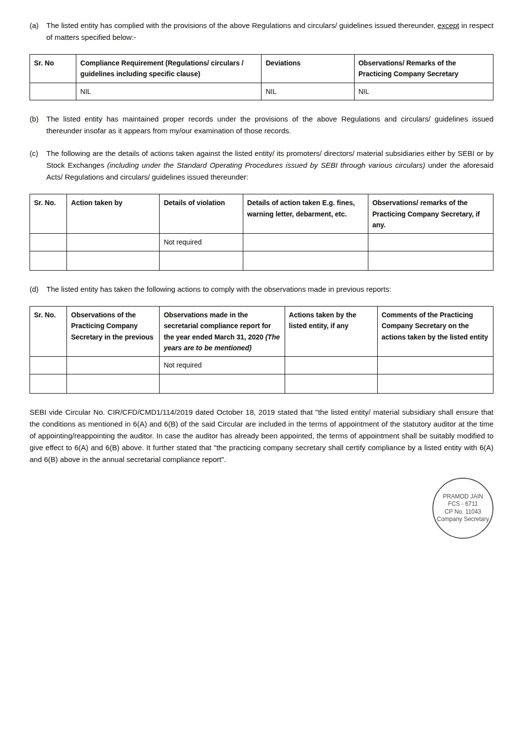(a)
The listed entity has complied with the provisions of the above Regulations and circulars/ guidelines issued thereunder, except in respect of matters specified below:-
| Sr. No | Compliance Requirement (Regulations/ circulars / guidelines including specific clause) | Deviations | Observations/ Remarks of the Practicing Company Secretary |
| --- | --- | --- | --- |
| | NIL | NIL | NIL |
(b)
The listed entity has maintained proper records under the provisions of the above Regulations and circulars/ guidelines issued thereunder insofar as it appears from my/our examination of those records.
(c)
The following are the details of actions taken against the listed entity/ its promoters/ directors/ material subsidiaries either by SEBI or by Stock Exchanges (including under the Standard Operating Procedures issued by SEBI through various circulars) under the aforesaid Acts/ Regulations and circulars/ guidelines issued thereunder:
| Sr. No. | Action taken by | Details of violation | Details of action taken E.g. fines, warning letter, debarment, etc. | Observations/ remarks of the Practicing Company Secretary, if any. |
| --- | --- | --- | --- | --- |
| | | Not required | | |
(d)
The listed entity has taken the following actions to comply with the observations made in previous reports:
| Sr. No. | Observations of the Practicing Company Secretary in the previous | Observations made in the secretarial compliance report for the year ended March 31, 2020 (The years are to be mentioned) | Actions taken by the listed entity, if any | Comments of the Practicing Company Secretary on the actions taken by the listed entity |
| --- | --- | --- | --- | --- |
| | | Not required | | |
SEBI vide Circular No. CIR/CFD/CMD1/114/2019 dated October 18, 2019 stated that "the listed entity/ material subsidiary shall ensure that the conditions as mentioned in 6(A) and 6(B) of the said Circular are included in the terms of appointment of the statutory auditor at the time of appointing/reappointing the auditor. In case the auditor has already been appointed, the terms of appointment shall be suitably modified to give effect to 6(A) and 6(B) above. It further stated that "the practicing company secretary shall certify compliance by a listed entity with 6(A) and 6(B) above in the annual secretarial compliance report".
PRAMOD JAIN FCS - 6711 CP No. 11043 Company Secretary